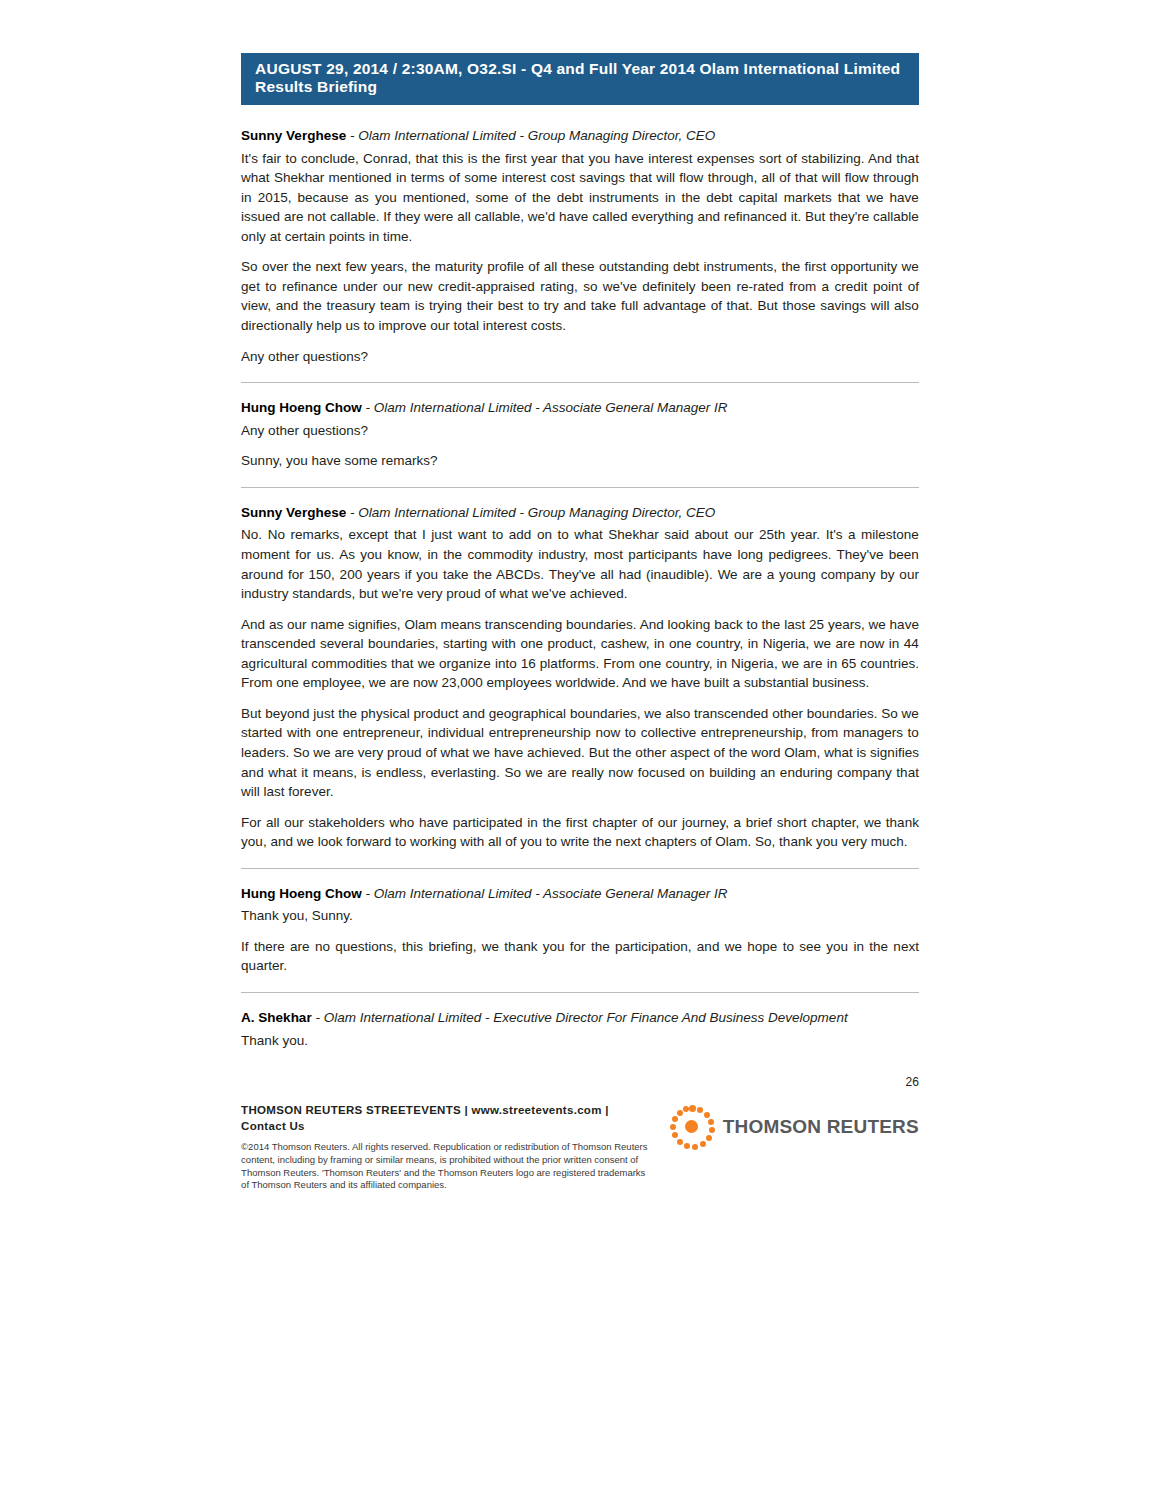AUGUST 29, 2014 / 2:30AM, O32.SI - Q4 and Full Year 2014 Olam International Limited Results Briefing
Sunny Verghese - Olam International Limited - Group Managing Director, CEO
It's fair to conclude, Conrad, that this is the first year that you have interest expenses sort of stabilizing. And that what Shekhar mentioned in terms of some interest cost savings that will flow through, all of that will flow through in 2015, because as you mentioned, some of the debt instruments in the debt capital markets that we have issued are not callable. If they were all callable, we'd have called everything and refinanced it. But they're callable only at certain points in time.
So over the next few years, the maturity profile of all these outstanding debt instruments, the first opportunity we get to refinance under our new credit-appraised rating, so we've definitely been re-rated from a credit point of view, and the treasury team is trying their best to try and take full advantage of that. But those savings will also directionally help us to improve our total interest costs.
Any other questions?
Hung Hoeng Chow - Olam International Limited - Associate General Manager IR
Any other questions?
Sunny, you have some remarks?
Sunny Verghese - Olam International Limited - Group Managing Director, CEO
No. No remarks, except that I just want to add on to what Shekhar said about our 25th year. It's a milestone moment for us. As you know, in the commodity industry, most participants have long pedigrees. They've been around for 150, 200 years if you take the ABCDs. They've all had (inaudible). We are a young company by our industry standards, but we're very proud of what we've achieved.
And as our name signifies, Olam means transcending boundaries. And looking back to the last 25 years, we have transcended several boundaries, starting with one product, cashew, in one country, in Nigeria, we are now in 44 agricultural commodities that we organize into 16 platforms. From one country, in Nigeria, we are in 65 countries. From one employee, we are now 23,000 employees worldwide. And we have built a substantial business.
But beyond just the physical product and geographical boundaries, we also transcended other boundaries. So we started with one entrepreneur, individual entrepreneurship now to collective entrepreneurship, from managers to leaders. So we are very proud of what we have achieved. But the other aspect of the word Olam, what is signifies and what it means, is endless, everlasting. So we are really now focused on building an enduring company that will last forever.
For all our stakeholders who have participated in the first chapter of our journey, a brief short chapter, we thank you, and we look forward to working with all of you to write the next chapters of Olam. So, thank you very much.
Hung Hoeng Chow - Olam International Limited - Associate General Manager IR
Thank you, Sunny.
If there are no questions, this briefing, we thank you for the participation, and we hope to see you in the next quarter.
A. Shekhar - Olam International Limited - Executive Director For Finance And Business Development
Thank you.
26
THOMSON REUTERS STREETEVENTS | www.streetevents.com | Contact Us
©2014 Thomson Reuters. All rights reserved. Republication or redistribution of Thomson Reuters content, including by framing or similar means, is prohibited without the prior written consent of Thomson Reuters. 'Thomson Reuters' and the Thomson Reuters logo are registered trademarks of Thomson Reuters and its affiliated companies.
THOMSON REUTERS